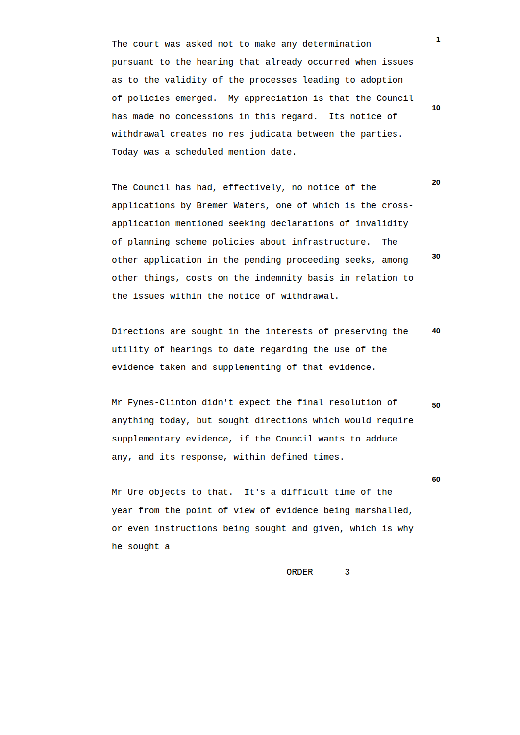1 10 20 30 40 50 60
The court was asked not to make any determination pursuant to the hearing that already occurred when issues as to the validity of the processes leading to adoption of policies emerged. My appreciation is that the Council has made no concessions in this regard. Its notice of withdrawal creates no res judicata between the parties. Today was a scheduled mention date.
The Council has had, effectively, no notice of the applications by Bremer Waters, one of which is the cross-application mentioned seeking declarations of invalidity of planning scheme policies about infrastructure. The other application in the pending proceeding seeks, among other things, costs on the indemnity basis in relation to the issues within the notice of withdrawal.
Directions are sought in the interests of preserving the utility of hearings to date regarding the use of the evidence taken and supplementing of that evidence.
Mr Fynes-Clinton didn't expect the final resolution of anything today, but sought directions which would require supplementary evidence, if the Council wants to adduce any, and its response, within defined times.
Mr Ure objects to that. It's a difficult time of the year from the point of view of evidence being marshalled, or even instructions being sought and given, which is why he sought a
3 ORDER